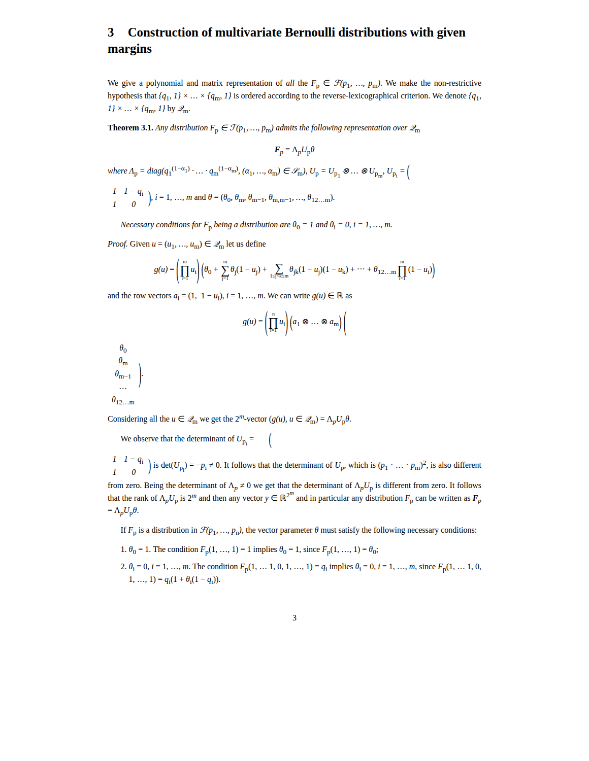3 Construction of multivariate Bernoulli distributions with given margins
We give a polynomial and matrix representation of all the Fp ∈ ℱ(p1, …, pm). We make the non-restrictive hypothesis that {q1, 1} × … × {qm, 1} is ordered according to the reverse-lexicographical criterion. We denote {q1, 1} × … × {qm, 1} by 𝒬m.
Theorem 3.1. Any distribution Fp ∈ ℱ(p1, …, pm) admits the following representation over 𝒬m
Fp = ΛpUpθ
where Λp = diag(q1(1−α1) · … · qm(1−αm), (α1, …, αm) ∈ 𝒮m), Up = Up1 ⊗ … ⊗ Upm, Upi = (
| 1 | 1 − q i |
| 1 | 0 |
), i = 1, …, m and θ = (θ0, θm, θm−1, θm,m−1, …, θ12…m).
Necessary conditions for Fp being a distribution are θ0 = 1 and θi = 0, i = 1, …, m.
Proof. Given u = (u1, …, um) ∈ 𝒬m let us define
g(u) = (m∏i=1 ui) (θ0 + m∑j=1 θj(1 − uj) + ∑1≤j<k≤m θjk(1 − uj)(1 − uk) + ··· + θ12…m m∏i=1(1 − ui))
and the row vectors ai = (1, 1 − ui), i = 1, …, m. We can write g(u) ∈ ℝ as
g(u) = (n∏i=1 ui) (a1 ⊗ … ⊗ am) (
| θ 0 |
| θ m |
| θ m−1 |
| … |
| θ 12…m |
).
Considering all the u ∈ 𝒬m we get the 2m-vector (g(u), u ∈ 𝒬m) = ΛpUpθ.
We observe that the determinant of Upi = (
| 1 | 1 − q i |
| 1 | 0 |
) is det(Upi) = −pi ≠ 0. It follows that the determinant of Up, which is (p1 · … · pm)2, is also different from zero. Being the determinant of Λp ≠ 0 we get that the determinant of ΛpUp is different from zero. It follows that the rank of ΛpUp is 2m and then any vector y ∈ ℝ2m and in particular any distribution Fp can be written as Fp = ΛpUpθ.
If Fp is a distribution in ℱ(p1, …, pn), the vector parameter θ must satisfy the following necessary conditions:
θ0 = 1. The condition Fp(1, …, 1) = 1 implies θ0 = 1, since Fp(1, …, 1) = θ0;
θi = 0, i = 1, …, m. The condition Fp(1, … 1, 0, 1, …, 1) = qi implies θi = 0, i = 1, …, m, since Fp(1, … 1, 0, 1, …, 1) = qi(1 + θi(1 − qi)).
3